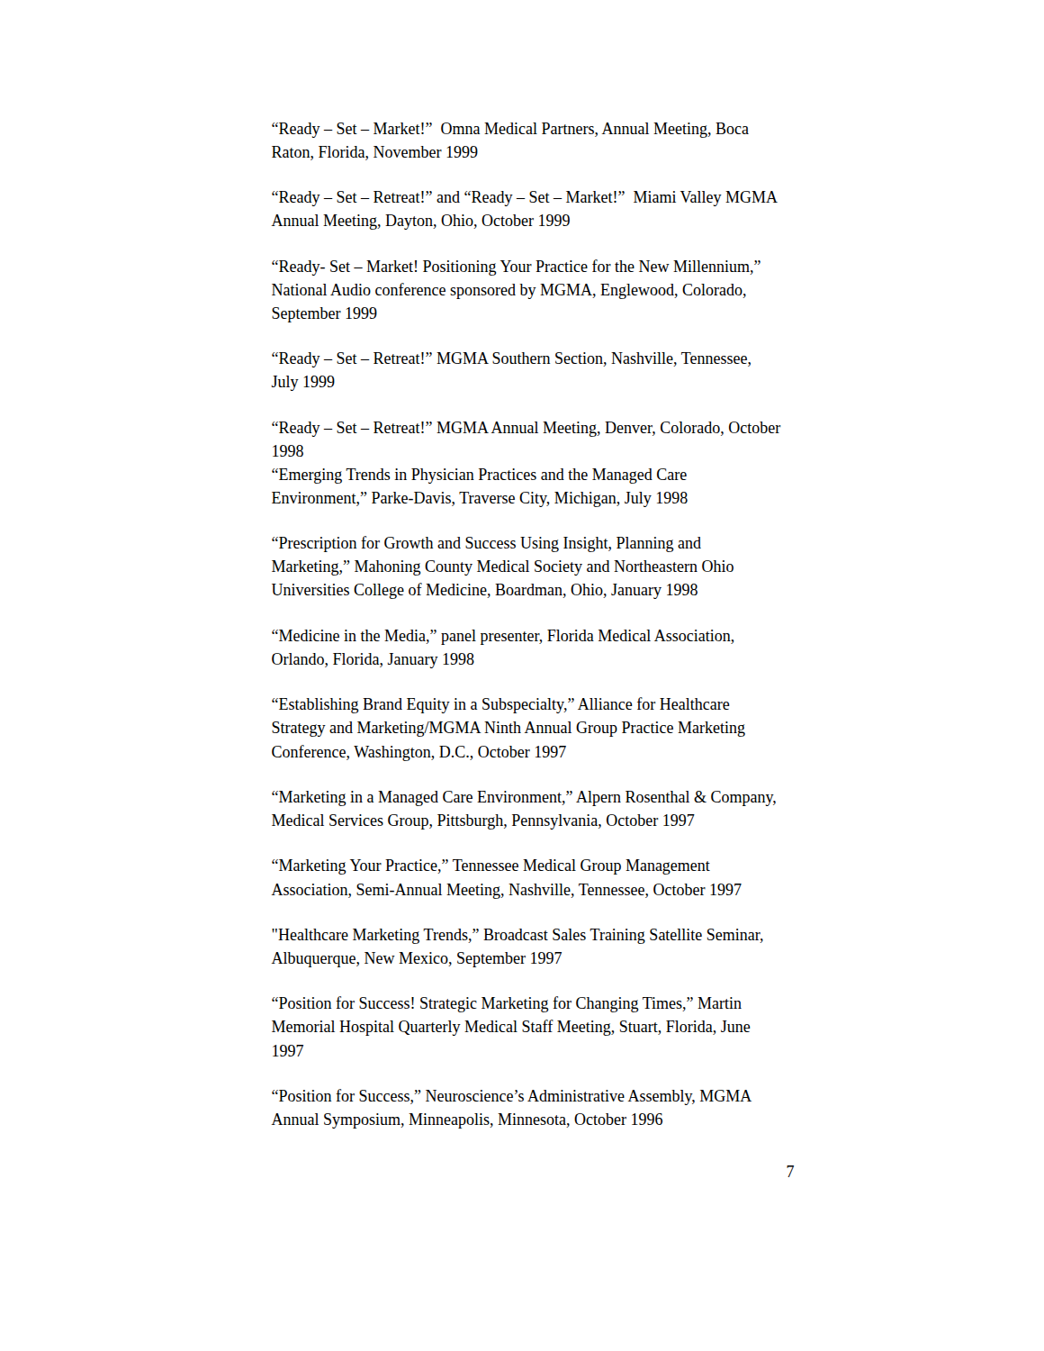“Ready – Set – Market!” Omna Medical Partners, Annual Meeting, Boca Raton, Florida, November 1999
“Ready – Set – Retreat!” and “Ready – Set – Market!” Miami Valley MGMA Annual Meeting, Dayton, Ohio, October 1999
“Ready- Set – Market! Positioning Your Practice for the New Millennium,” National Audio conference sponsored by MGMA, Englewood, Colorado, September 1999
“Ready – Set – Retreat!” MGMA Southern Section, Nashville, Tennessee, July 1999
“Ready – Set – Retreat!” MGMA Annual Meeting, Denver, Colorado, October 1998
“Emerging Trends in Physician Practices and the Managed Care Environment,” Parke-Davis, Traverse City, Michigan, July 1998
“Prescription for Growth and Success Using Insight, Planning and Marketing,” Mahoning County Medical Society and Northeastern Ohio Universities College of Medicine, Boardman, Ohio, January 1998
“Medicine in the Media,” panel presenter, Florida Medical Association, Orlando, Florida, January 1998
“Establishing Brand Equity in a Subspecialty,” Alliance for Healthcare Strategy and Marketing/MGMA Ninth Annual Group Practice Marketing Conference, Washington, D.C., October 1997
“Marketing in a Managed Care Environment,” Alpern Rosenthal & Company, Medical Services Group, Pittsburgh, Pennsylvania, October 1997
“Marketing Your Practice,” Tennessee Medical Group Management Association, Semi-Annual Meeting, Nashville, Tennessee, October 1997
"Healthcare Marketing Trends,” Broadcast Sales Training Satellite Seminar, Albuquerque, New Mexico, September 1997
“Position for Success! Strategic Marketing for Changing Times,” Martin Memorial Hospital Quarterly Medical Staff Meeting, Stuart, Florida, June 1997
“Position for Success,” Neuroscience’s Administrative Assembly, MGMA Annual Symposium, Minneapolis, Minnesota, October 1996
7